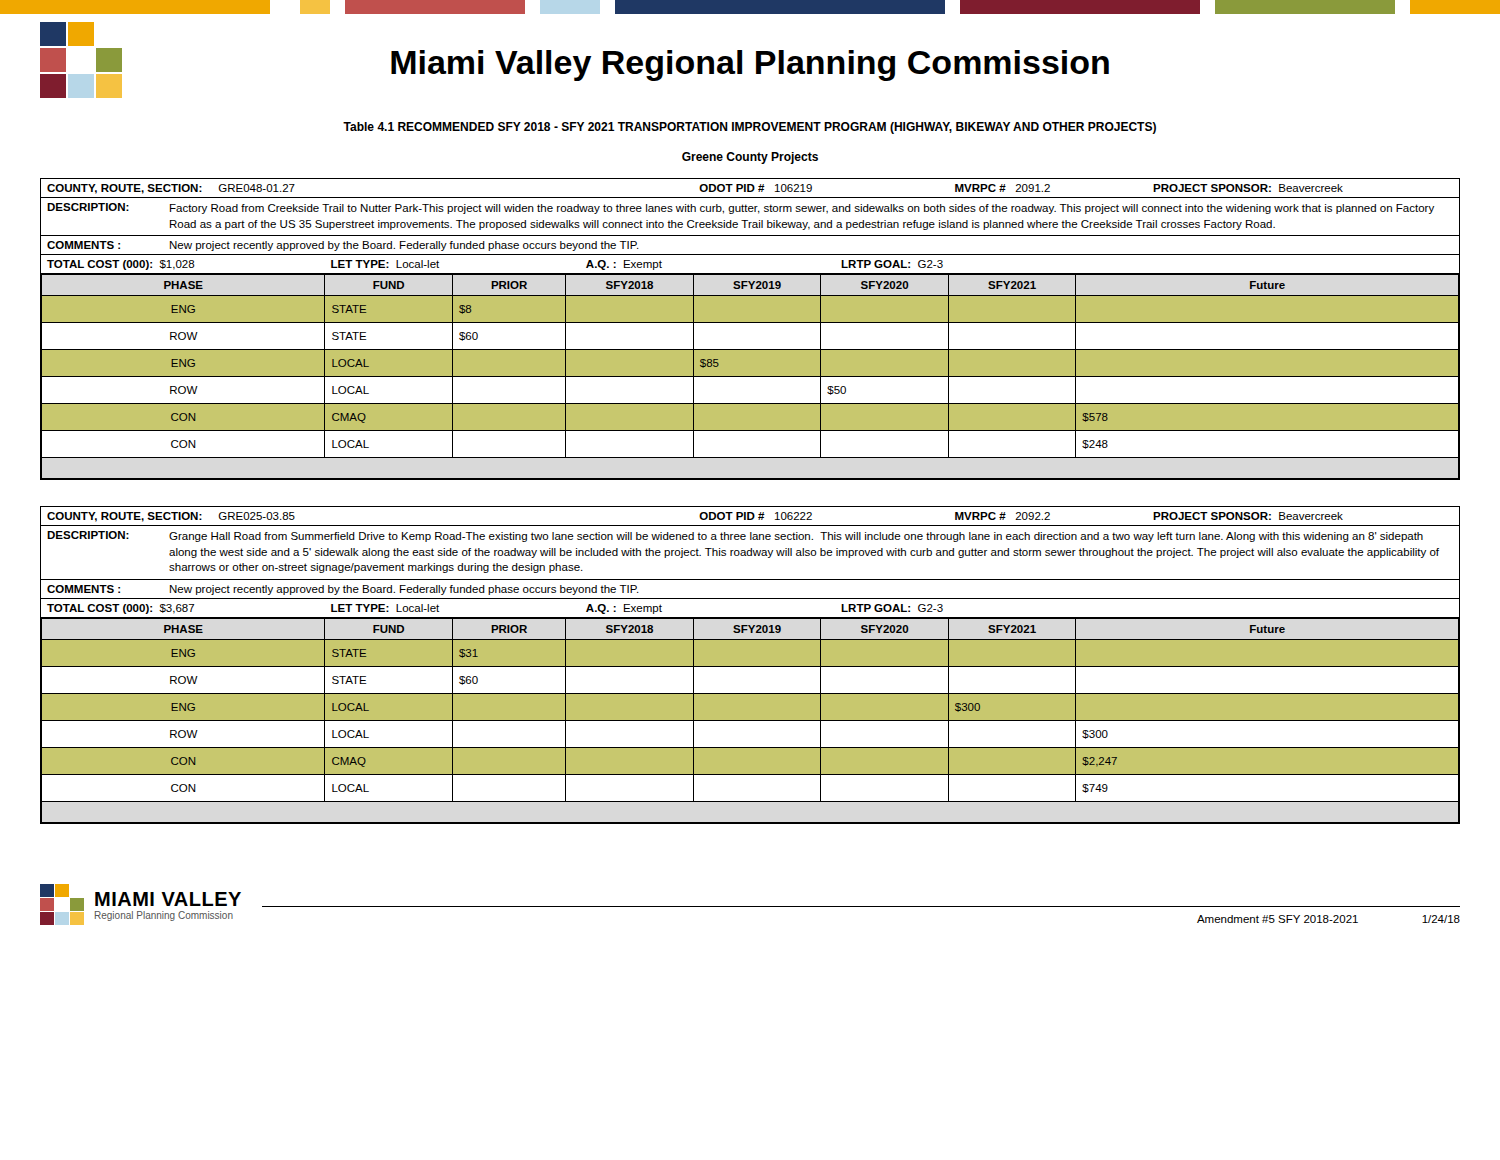Miami Valley Regional Planning Commission
Table 4.1 RECOMMENDED SFY 2018 - SFY 2021 TRANSPORTATION IMPROVEMENT PROGRAM (HIGHWAY, BIKEWAY AND OTHER PROJECTS)
Greene County Projects
COUNTY, ROUTE, SECTION: GRE048-01.27
ODOT PID # 106219
MVRPC # 2091.2
PROJECT SPONSOR: Beavercreek
DESCRIPTION:
Factory Road from Creekside Trail to Nutter Park-This project will widen the roadway to three lanes with curb, gutter, storm sewer, and sidewalks on both sides of the roadway. This project will connect into the widening work that is planned on Factory Road as a part of the US 35 Superstreet improvements. The proposed sidewalks will connect into the Creekside Trail bikeway, and a pedestrian refuge island is planned where the Creekside Trail crosses Factory Road.
COMMENTS :
New project recently approved by the Board. Federally funded phase occurs beyond the TIP.
TOTAL COST (000): $1,028
LET TYPE: Local-let
A.Q. : Exempt
LRTP GOAL: G2-3
| PHASE | FUND | PRIOR | SFY2018 | SFY2019 | SFY2020 | SFY2021 | Future |
| --- | --- | --- | --- | --- | --- | --- | --- |
| ENG | STATE | $8 | | | | | |
| ROW | STATE | $60 | | | | | |
| ENG | LOCAL | | | $85 | | | |
| ROW | LOCAL | | | | $50 | | |
| CON | CMAQ | | | | | | $578 |
| CON | LOCAL | | | | | | $248 |
COUNTY, ROUTE, SECTION: GRE025-03.85
ODOT PID # 106222
MVRPC # 2092.2
PROJECT SPONSOR: Beavercreek
DESCRIPTION:
Grange Hall Road from Summerfield Drive to Kemp Road-The existing two lane section will be widened to a three lane section. This will include one through lane in each direction and a two way left turn lane. Along with this widening an 8' sidepath along the west side and a 5' sidewalk along the east side of the roadway will be included with the project. This roadway will also be improved with curb and gutter and storm sewer throughout the project. The project will also evaluate the applicability of sharrows or other on-street signage/pavement markings during the design phase.
COMMENTS :
New project recently approved by the Board. Federally funded phase occurs beyond the TIP.
TOTAL COST (000): $3,687
LET TYPE: Local-let
A.Q. : Exempt
LRTP GOAL: G2-3
| PHASE | FUND | PRIOR | SFY2018 | SFY2019 | SFY2020 | SFY2021 | Future |
| --- | --- | --- | --- | --- | --- | --- | --- |
| ENG | STATE | $31 | | | | | |
| ROW | STATE | $60 | | | | | |
| ENG | LOCAL | | | | | $300 | |
| ROW | LOCAL | | | | | | $300 |
| CON | CMAQ | | | | | | $2,247 |
| CON | LOCAL | | | | | | $749 |
MIAMI VALLEY
Regional Planning Commission
Amendment #5 SFY 2018-2021 1/24/18